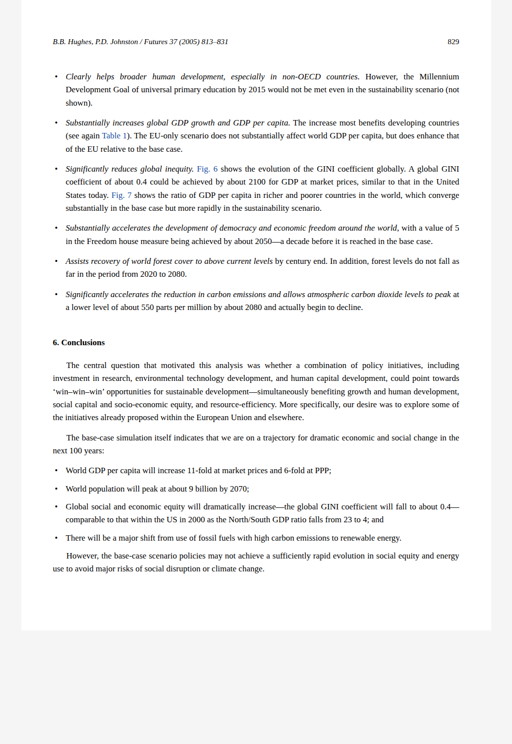B.B. Hughes, P.D. Johnston / Futures 37 (2005) 813–831 829
Clearly helps broader human development, especially in non-OECD countries. However, the Millennium Development Goal of universal primary education by 2015 would not be met even in the sustainability scenario (not shown).
Substantially increases global GDP growth and GDP per capita. The increase most benefits developing countries (see again Table 1). The EU-only scenario does not substantially affect world GDP per capita, but does enhance that of the EU relative to the base case.
Significantly reduces global inequity. Fig. 6 shows the evolution of the GINI coefficient globally. A global GINI coefficient of about 0.4 could be achieved by about 2100 for GDP at market prices, similar to that in the United States today. Fig. 7 shows the ratio of GDP per capita in richer and poorer countries in the world, which converge substantially in the base case but more rapidly in the sustainability scenario.
Substantially accelerates the development of democracy and economic freedom around the world, with a value of 5 in the Freedom house measure being achieved by about 2050—a decade before it is reached in the base case.
Assists recovery of world forest cover to above current levels by century end. In addition, forest levels do not fall as far in the period from 2020 to 2080.
Significantly accelerates the reduction in carbon emissions and allows atmospheric carbon dioxide levels to peak at a lower level of about 550 parts per million by about 2080 and actually begin to decline.
6. Conclusions
The central question that motivated this analysis was whether a combination of policy initiatives, including investment in research, environmental technology development, and human capital development, could point towards ‘win–win–win’ opportunities for sustainable development—simultaneously benefiting growth and human development, social capital and socio-economic equity, and resource-efficiency. More specifically, our desire was to explore some of the initiatives already proposed within the European Union and elsewhere.
The base-case simulation itself indicates that we are on a trajectory for dramatic economic and social change in the next 100 years:
World GDP per capita will increase 11-fold at market prices and 6-fold at PPP;
World population will peak at about 9 billion by 2070;
Global social and economic equity will dramatically increase—the global GINI coefficient will fall to about 0.4—comparable to that within the US in 2000 as the North/South GDP ratio falls from 23 to 4; and
There will be a major shift from use of fossil fuels with high carbon emissions to renewable energy.
However, the base-case scenario policies may not achieve a sufficiently rapid evolution in social equity and energy use to avoid major risks of social disruption or climate change.